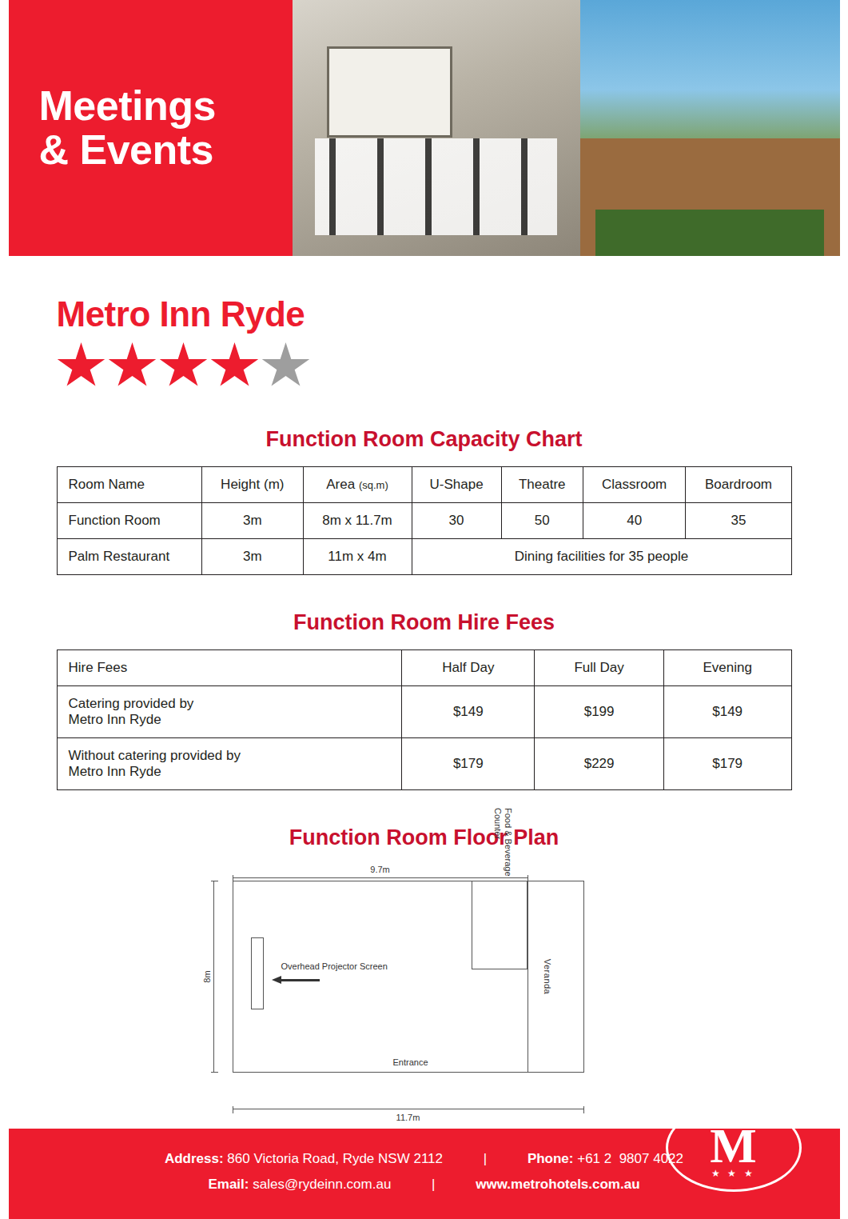Meetings
& Events
Metro Inn Ryde
Function Room Capacity Chart
| Room Name | Height (m) | Area (sq.m) | U-Shape | Theatre | Classroom | Boardroom |
| --- | --- | --- | --- | --- | --- | --- |
| Function Room | 3m | 8m x 11.7m | 30 | 50 | 40 | 35 |
| Palm Restaurant | 3m | 11m x 4m | Dining facilities for 35 people |
Function Room Hire Fees
| Hire Fees | Half Day | Full Day | Evening |
| --- | --- | --- | --- |
| Catering provided by Metro Inn Ryde | $149 | $199 | $149 |
| Without catering provided by Metro Inn Ryde | $179 | $229 | $179 |
Function Room Floor Plan
9.7m
8m
Overhead Projector Screen
Food & Beverage
Counter
Veranda
Entrance
11.7m
Address: 860 Victoria Road, Ryde NSW 2112 | Phone: +61 2 9807 4022
Email: sales@rydeinn.com.au | www.metrohotels.com.au
M
★ ★ ★
™